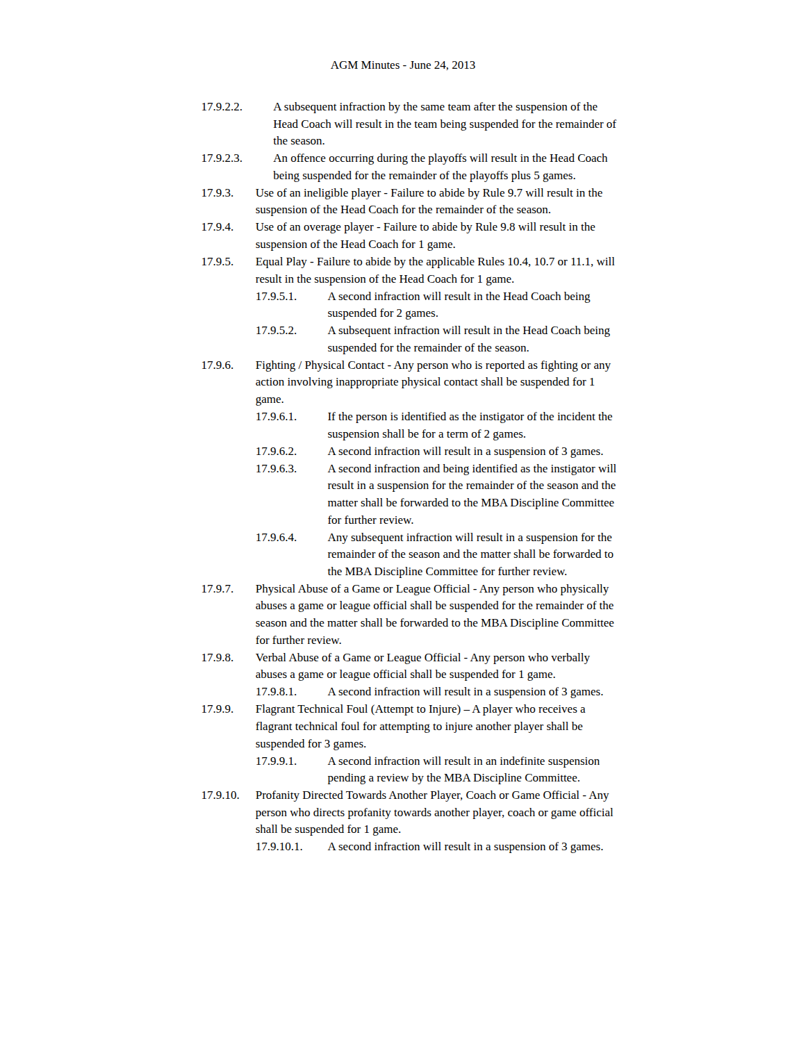AGM Minutes - June 24, 2013
17.9.2.2. A subsequent infraction by the same team after the suspension of the Head Coach will result in the team being suspended for the remainder of the season.
17.9.2.3. An offence occurring during the playoffs will result in the Head Coach being suspended for the remainder of the playoffs plus 5 games.
17.9.3. Use of an ineligible player - Failure to abide by Rule 9.7 will result in the suspension of the Head Coach for the remainder of the season.
17.9.4. Use of an overage player - Failure to abide by Rule 9.8 will result in the suspension of the Head Coach for 1 game.
17.9.5. Equal Play - Failure to abide by the applicable Rules 10.4, 10.7 or 11.1, will result in the suspension of the Head Coach for 1 game.
17.9.5.1. A second infraction will result in the Head Coach being suspended for 2 games.
17.9.5.2. A subsequent infraction will result in the Head Coach being suspended for the remainder of the season.
17.9.6. Fighting / Physical Contact - Any person who is reported as fighting or any action involving inappropriate physical contact shall be suspended for 1 game.
17.9.6.1. If the person is identified as the instigator of the incident the suspension shall be for a term of 2 games.
17.9.6.2. A second infraction will result in a suspension of 3 games.
17.9.6.3. A second infraction and being identified as the instigator will result in a suspension for the remainder of the season and the matter shall be forwarded to the MBA Discipline Committee for further review.
17.9.6.4. Any subsequent infraction will result in a suspension for the remainder of the season and the matter shall be forwarded to the MBA Discipline Committee for further review.
17.9.7. Physical Abuse of a Game or League Official - Any person who physically abuses a game or league official shall be suspended for the remainder of the season and the matter shall be forwarded to the MBA Discipline Committee for further review.
17.9.8. Verbal Abuse of a Game or League Official - Any person who verbally abuses a game or league official shall be suspended for 1 game.
17.9.8.1. A second infraction will result in a suspension of 3 games.
17.9.9. Flagrant Technical Foul (Attempt to Injure) – A player who receives a flagrant technical foul for attempting to injure another player shall be suspended for 3 games.
17.9.9.1. A second infraction will result in an indefinite suspension pending a review by the MBA Discipline Committee.
17.9.10. Profanity Directed Towards Another Player, Coach or Game Official - Any person who directs profanity towards another player, coach or game official shall be suspended for 1 game.
17.9.10.1. A second infraction will result in a suspension of 3 games.